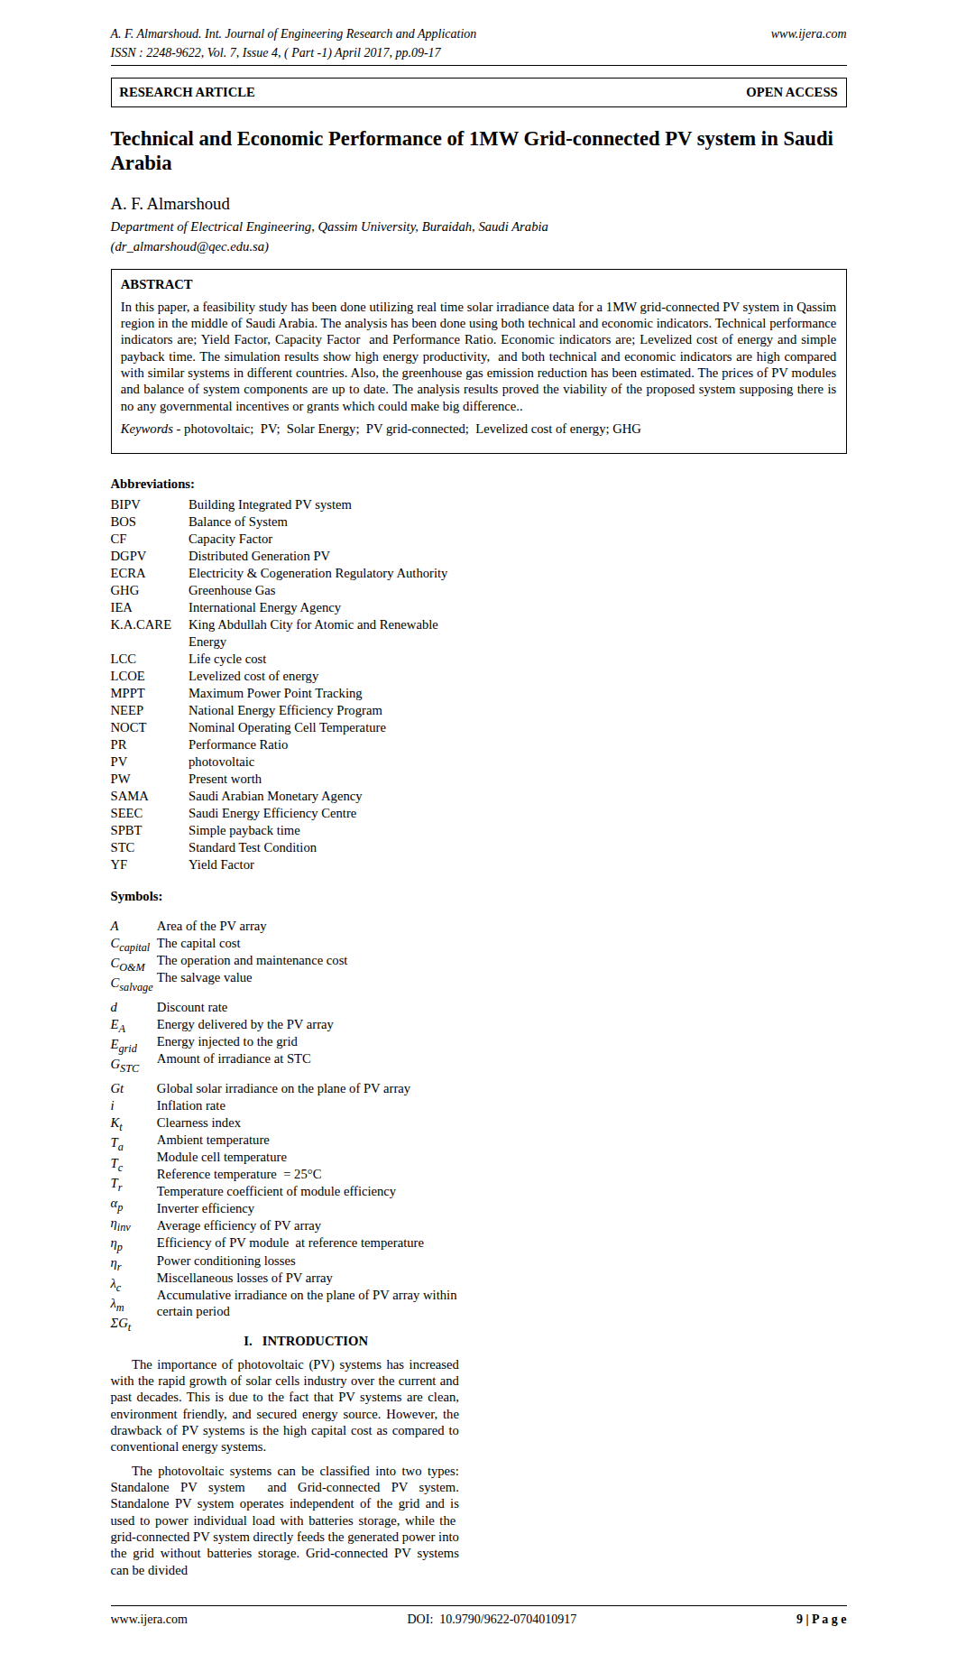www.ijera.com A. F. Almarshoud. Int. Journal of Engineering Research and Application
ISSN : 2248-9622, Vol. 7, Issue 4, ( Part -1) April 2017, pp.09-17
RESEARCH ARTICLE OPEN ACCESS
Technical and Economic Performance of 1MW Grid-connected PV system in Saudi Arabia
A. F. Almarshoud
Department of Electrical Engineering, Qassim University, Buraidah, Saudi Arabia
(dr_almarshoud@qec.edu.sa)
ABSTRACT
In this paper, a feasibility study has been done utilizing real time solar irradiance data for a 1MW grid-connected PV system in Qassim region in the middle of Saudi Arabia. The analysis has been done using both technical and economic indicators. Technical performance indicators are; Yield Factor, Capacity Factor and Performance Ratio. Economic indicators are; Levelized cost of energy and simple payback time. The simulation results show high energy productivity, and both technical and economic indicators are high compared with similar systems in different countries. Also, the greenhouse gas emission reduction has been estimated. The prices of PV modules and balance of system components are up to date. The analysis results proved the viability of the proposed system supposing there is no any governmental incentives or grants which could make big difference..
Keywords - photovoltaic; PV; Solar Energy; PV grid-connected; Levelized cost of energy; GHG
Abbreviations:
BIPV
Building Integrated PV system
BOS
Balance of System
CF
Capacity Factor
DGPV
Distributed Generation PV
ECRA
Electricity & Cogeneration Regulatory Authority
GHG
Greenhouse Gas
IEA
International Energy Agency
K.A.CARE
King Abdullah City for Atomic and Renewable Energy
LCC
Life cycle cost
LCOE
Levelized cost of energy
MPPT
Maximum Power Point Tracking
NEEP
National Energy Efficiency Program
NOCT
Nominal Operating Cell Temperature
PR
Performance Ratio
PV
photovoltaic
PW
Present worth
SAMA
Saudi Arabian Monetary Agency
SEEC
Saudi Energy Efficiency Centre
SPBT
Simple payback time
STC
Standard Test Condition
YF
Yield Factor
Symbols:
A
Area of the PV array
Ccapital
The capital cost
CO&M
The operation and maintenance cost
Csalvage
The salvage value
d
Discount rate
EA
Energy delivered by the PV array
Egrid
Energy injected to the grid
GSTC
Amount of irradiance at STC
Gt
Global solar irradiance on the plane of PV array
i
Inflation rate
Kt
Clearness index
Ta
Ambient temperature
Tc
Module cell temperature
Tr
Reference temperature = 25°C
αp
Temperature coefficient of module efficiency
ηinv
Inverter efficiency
ηp
Average efficiency of PV array
ηr
Efficiency of PV module at reference temperature
λc
Power conditioning losses
λm
Miscellaneous losses of PV array
ΣGt
Accumulative irradiance on the plane of PV array within certain period
I. INTRODUCTION
The importance of photovoltaic (PV) systems has increased with the rapid growth of solar cells industry over the current and past decades. This is due to the fact that PV systems are clean, environment friendly, and secured energy source. However, the drawback of PV systems is the high capital cost as compared to conventional energy systems.
The photovoltaic systems can be classified into two types: Standalone PV system and Grid-connected PV system. Standalone PV system operates independent of the grid and is used to power individual load with batteries storage, while the grid-connected PV system directly feeds the generated power into the grid without batteries storage. Grid-connected PV systems can be divided
www.ijera.com 9 | P a g e
DOI: 10.9790/9622-0704010917